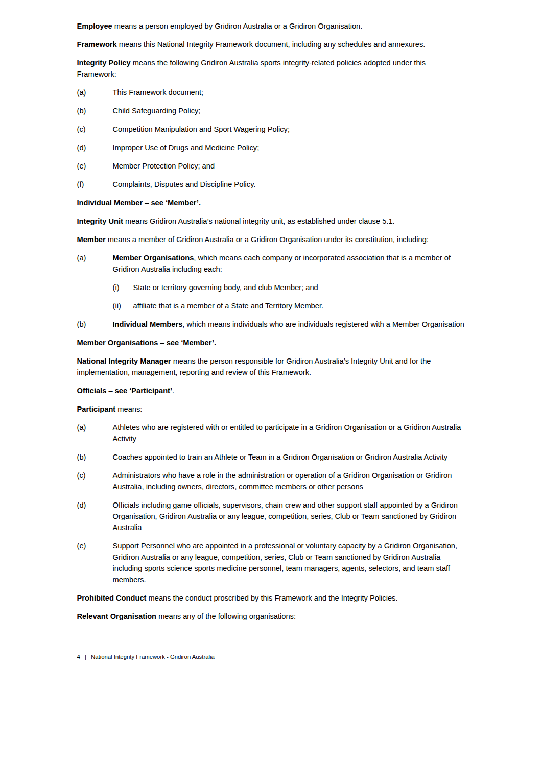Employee means a person employed by Gridiron Australia or a Gridiron Organisation.
Framework means this National Integrity Framework document, including any schedules and annexures.
Integrity Policy means the following Gridiron Australia sports integrity-related policies adopted under this Framework:
(a)
This Framework document;
(b)
Child Safeguarding Policy;
(c)
Competition Manipulation and Sport Wagering Policy;
(d)
Improper Use of Drugs and Medicine Policy;
(e)
Member Protection Policy; and
(f)
Complaints, Disputes and Discipline Policy.
Individual Member – see ‘Member’.
Integrity Unit means Gridiron Australia’s national integrity unit, as established under clause 5.1.
Member means a member of Gridiron Australia or a Gridiron Organisation under its constitution, including:
(a)
Member Organisations, which means each company or incorporated association that is a member of Gridiron Australia including each:
(i)
State or territory governing body, and club Member; and
(ii)
affiliate that is a member of a State and Territory Member.
(b)
Individual Members, which means individuals who are individuals registered with a Member Organisation
Member Organisations – see ‘Member’.
National Integrity Manager means the person responsible for Gridiron Australia’s Integrity Unit and for the implementation, management, reporting and review of this Framework.
Officials – see ‘Participant’.
Participant means:
(a)
Athletes who are registered with or entitled to participate in a Gridiron Organisation or a Gridiron Australia Activity
(b)
Coaches appointed to train an Athlete or Team in a Gridiron Organisation or Gridiron Australia Activity
(c)
Administrators who have a role in the administration or operation of a Gridiron Organisation or Gridiron Australia, including owners, directors, committee members or other persons
(d)
Officials including game officials, supervisors, chain crew and other support staff appointed by a Gridiron Organisation, Gridiron Australia or any league, competition, series, Club or Team sanctioned by Gridiron Australia
(e)
Support Personnel who are appointed in a professional or voluntary capacity by a Gridiron Organisation, Gridiron Australia or any league, competition, series, Club or Team sanctioned by Gridiron Australia including sports science sports medicine personnel, team managers, agents, selectors, and team staff members.
Prohibited Conduct means the conduct proscribed by this Framework and the Integrity Policies.
Relevant Organisation means any of the following organisations:
4 | National Integrity Framework - Gridiron Australia